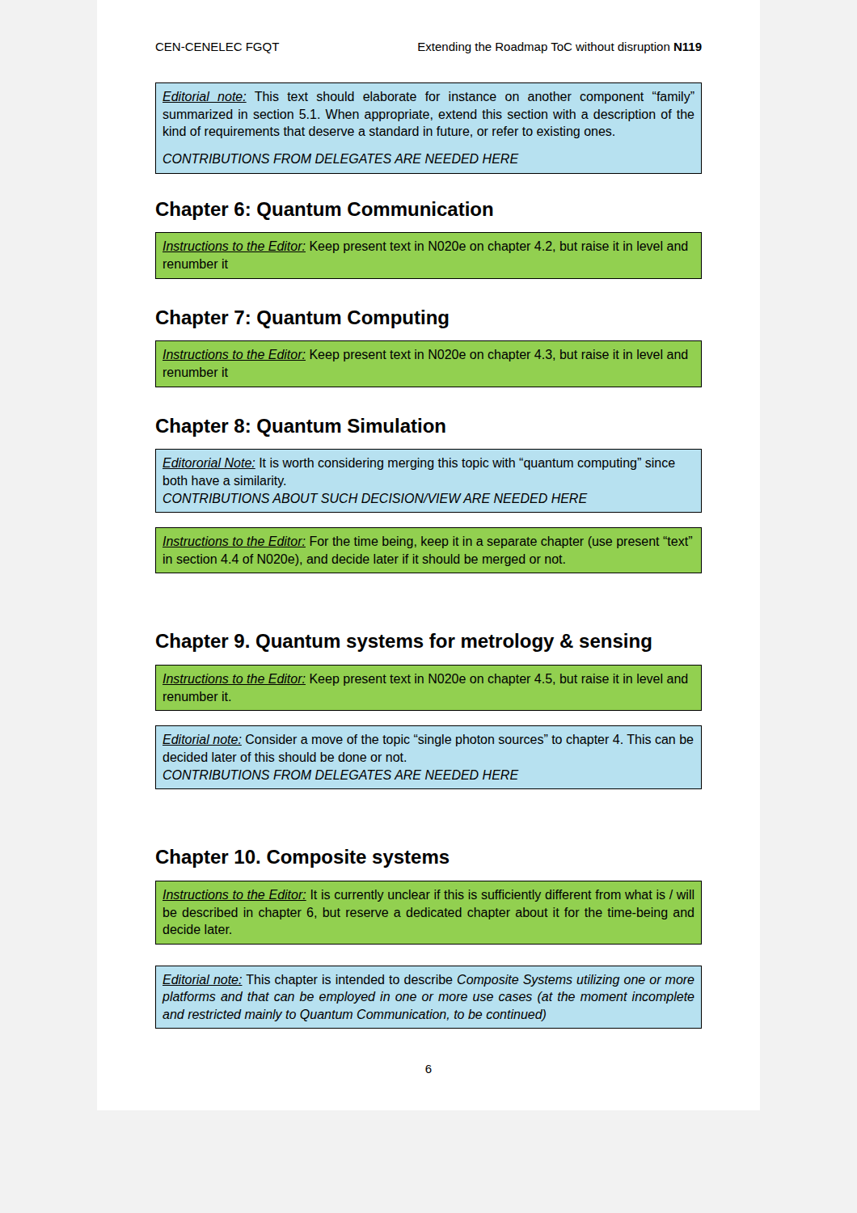CEN-CENELEC FGQT Extending the Roadmap ToC without disruption N119
Editorial note: This text should elaborate for instance on another component “family” summarized in section 5.1. When appropriate, extend this section with a description of the kind of requirements that deserve a standard in future, or refer to existing ones.
CONTRIBUTIONS FROM DELEGATES ARE NEEDED HERE
Chapter 6: Quantum Communication
Instructions to the Editor: Keep present text in N020e on chapter 4.2, but raise it in level and renumber it
Chapter 7: Quantum Computing
Instructions to the Editor: Keep present text in N020e on chapter 4.3, but raise it in level and renumber it
Chapter 8: Quantum Simulation
Editororial Note: It is worth considering merging this topic with “quantum computing” since both have a similarity.
CONTRIBUTIONS ABOUT SUCH DECISION/VIEW ARE NEEDED HERE
Instructions to the Editor: For the time being, keep it in a separate chapter (use present “text” in section 4.4 of N020e), and decide later if it should be merged or not.
Chapter 9. Quantum systems for metrology & sensing
Instructions to the Editor: Keep present text in N020e on chapter 4.5, but raise it in level and renumber it.
Editorial note: Consider a move of the topic “single photon sources” to chapter 4. This can be decided later of this should be done or not.
CONTRIBUTIONS FROM DELEGATES ARE NEEDED HERE
Chapter 10. Composite systems
Instructions to the Editor: It is currently unclear if this is sufficiently different from what is / will be described in chapter 6, but reserve a dedicated chapter about it for the time-being and decide later.
Editorial note: This chapter is intended to describe Composite Systems utilizing one or more platforms and that can be employed in one or more use cases (at the moment incomplete and restricted mainly to Quantum Communication, to be continued)
6